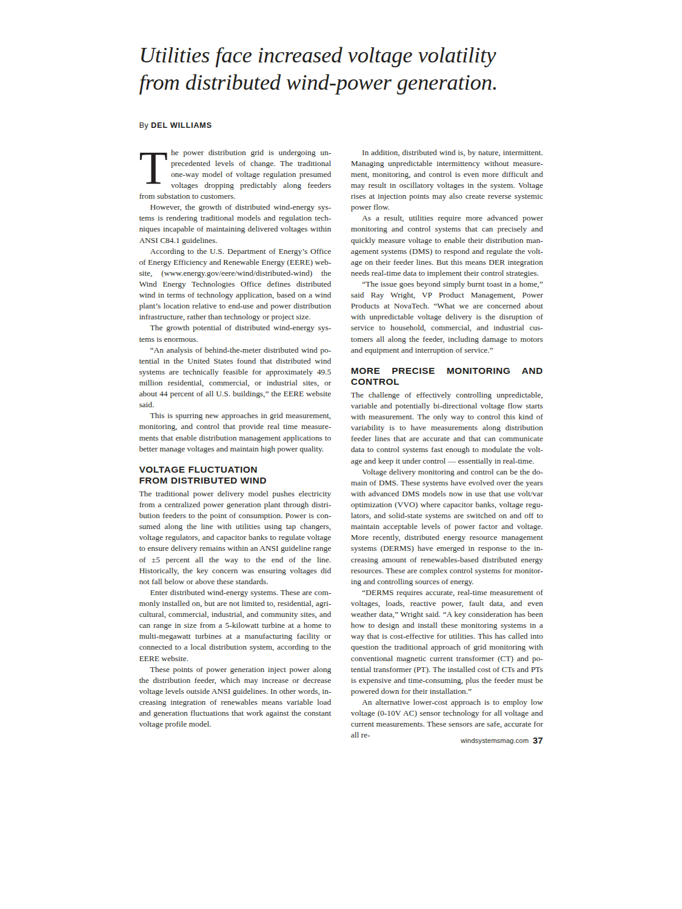Utilities face increased voltage volatility from distributed wind-power generation.
By DEL WILLIAMS
The power distribution grid is undergoing unprecedented levels of change. The traditional one-way model of voltage regulation presumed voltages dropping predictably along feeders from substation to customers.
However, the growth of distributed wind-energy systems is rendering traditional models and regulation techniques incapable of maintaining delivered voltages within ANSI C84.1 guidelines.
According to the U.S. Department of Energy’s Office of Energy Efficiency and Renewable Energy (EERE) website, (www.energy.gov/eere/wind/distributed-wind) the Wind Energy Technologies Office defines distributed wind in terms of technology application, based on a wind plant’s location relative to end-use and power distribution infrastructure, rather than technology or project size.
The growth potential of distributed wind-energy systems is enormous.
“An analysis of behind-the-meter distributed wind potential in the United States found that distributed wind systems are technically feasible for approximately 49.5 million residential, commercial, or industrial sites, or about 44 percent of all U.S. buildings,” the EERE website said.
This is spurring new approaches in grid measurement, monitoring, and control that provide real time measurements that enable distribution management applications to better manage voltages and maintain high power quality.
VOLTAGE FLUCTUATION
FROM DISTRIBUTED WIND
The traditional power delivery model pushes electricity from a centralized power generation plant through distribution feeders to the point of consumption. Power is consumed along the line with utilities using tap changers, voltage regulators, and capacitor banks to regulate voltage to ensure delivery remains within an ANSI guideline range of ±5 percent all the way to the end of the line. Historically, the key concern was ensuring voltages did not fall below or above these standards.
Enter distributed wind-energy systems. These are commonly installed on, but are not limited to, residential, agricultural, commercial, industrial, and community sites, and can range in size from a 5-kilowatt turbine at a home to multi-megawatt turbines at a manufacturing facility or connected to a local distribution system, according to the EERE website.
These points of power generation inject power along the distribution feeder, which may increase or decrease voltage levels outside ANSI guidelines. In other words, increasing integration of renewables means variable load and generation fluctuations that work against the constant voltage profile model.
In addition, distributed wind is, by nature, intermittent. Managing unpredictable intermittency without measurement, monitoring, and control is even more difficult and may result in oscillatory voltages in the system. Voltage rises at injection points may also create reverse systemic power flow.
As a result, utilities require more advanced power monitoring and control systems that can precisely and quickly measure voltage to enable their distribution management systems (DMS) to respond and regulate the voltage on their feeder lines. But this means DER integration needs real-time data to implement their control strategies.
“The issue goes beyond simply burnt toast in a home,” said Ray Wright, VP Product Management, Power Products at NovaTech. “What we are concerned about with unpredictable voltage delivery is the disruption of service to household, commercial, and industrial customers all along the feeder, including damage to motors and equipment and interruption of service.”
MORE PRECISE MONITORING AND CONTROL
The challenge of effectively controlling unpredictable, variable and potentially bi-directional voltage flow starts with measurement. The only way to control this kind of variability is to have measurements along distribution feeder lines that are accurate and that can communicate data to control systems fast enough to modulate the voltage and keep it under control — essentially in real-time.
Voltage delivery monitoring and control can be the domain of DMS. These systems have evolved over the years with advanced DMS models now in use that use volt/var optimization (VVO) where capacitor banks, voltage regulators, and solid-state systems are switched on and off to maintain acceptable levels of power factor and voltage. More recently, distributed energy resource management systems (DERMS) have emerged in response to the increasing amount of renewables-based distributed energy resources. These are complex control systems for monitoring and controlling sources of energy.
“DERMS requires accurate, real-time measurement of voltages, loads, reactive power, fault data, and even weather data,” Wright said. “A key consideration has been how to design and install these monitoring systems in a way that is cost-effective for utilities. This has called into question the traditional approach of grid monitoring with conventional magnetic current transformer (CT) and potential transformer (PT). The installed cost of CTs and PTs is expensive and time-consuming, plus the feeder must be powered down for their installation.”
An alternative lower-cost approach is to employ low voltage (0-10V AC) sensor technology for all voltage and current measurements. These sensors are safe, accurate for all re-
windsystemsmag.com 37